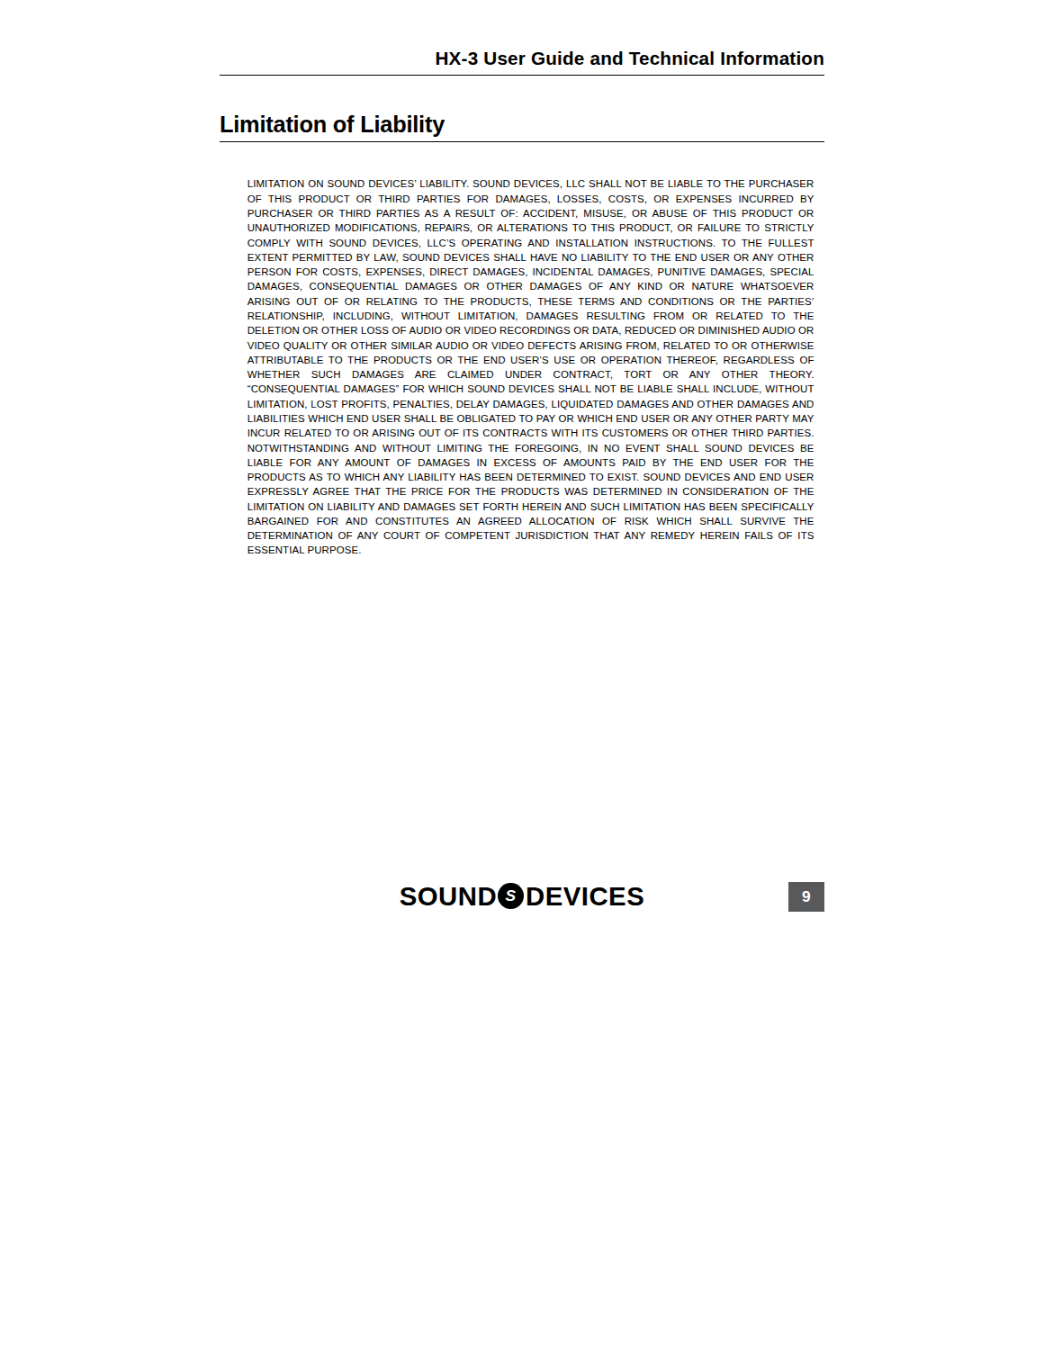HX-3 User Guide and Technical Information
Limitation of Liability
Limitation on Sound Devices’ Liability. Sound Devices, LLC shall not be liable to the purchaser of this product or third parties for damages, losses, costs, or expenses incurred by purchaser or third parties as a result of: accident, misuse, or abuse of this product or unauthorized modifications, repairs, or alterations to this product, or failure to strictly comply with Sound Devices, LLC’s operating and installation instructions. To the fullest extent permitted by law, Sound Devices shall have no liability to the end user or any other person for costs, expenses, direct damages, incidental damages, punitive damages, special damages, consequential damages or other damages of any kind or nature whatsoever arising out of or relating to the products, these terms and conditions or the parties’ relationship, including, without limitation, damages resulting from or related to the deletion or other loss of audio or video recordings or data, reduced or diminished audio or video quality or other similar audio or video defects arising from, related to or otherwise attributable to the products or the end user’s use or operation thereof, regardless of whether such damages are claimed under contract, tort or any other theory. “Consequential damages” for which Sound Devices shall not be liable shall include, without limitation, lost profits, penalties, delay damages, liquidated damages and other damages and liabilities which end user shall be obligated to pay or which end user or any other party may incur related to or arising out of its contracts with its customers or other third parties. Notwithstanding and without limiting the foregoing, in no event shall Sound Devices be liable for any amount of damages in excess of amounts paid by the end user for the products as to which any liability has been determined to exist. Sound Devices and end user expressly agree that the price for the products was determined in consideration of the limitation on liability and damages set forth herein and such limitation has been specifically bargained for and constitutes an agreed allocation of risk which shall survive the determination of any court of competent jurisdiction that any remedy herein fails of its essential purpose.
SOUND DEVICES
9